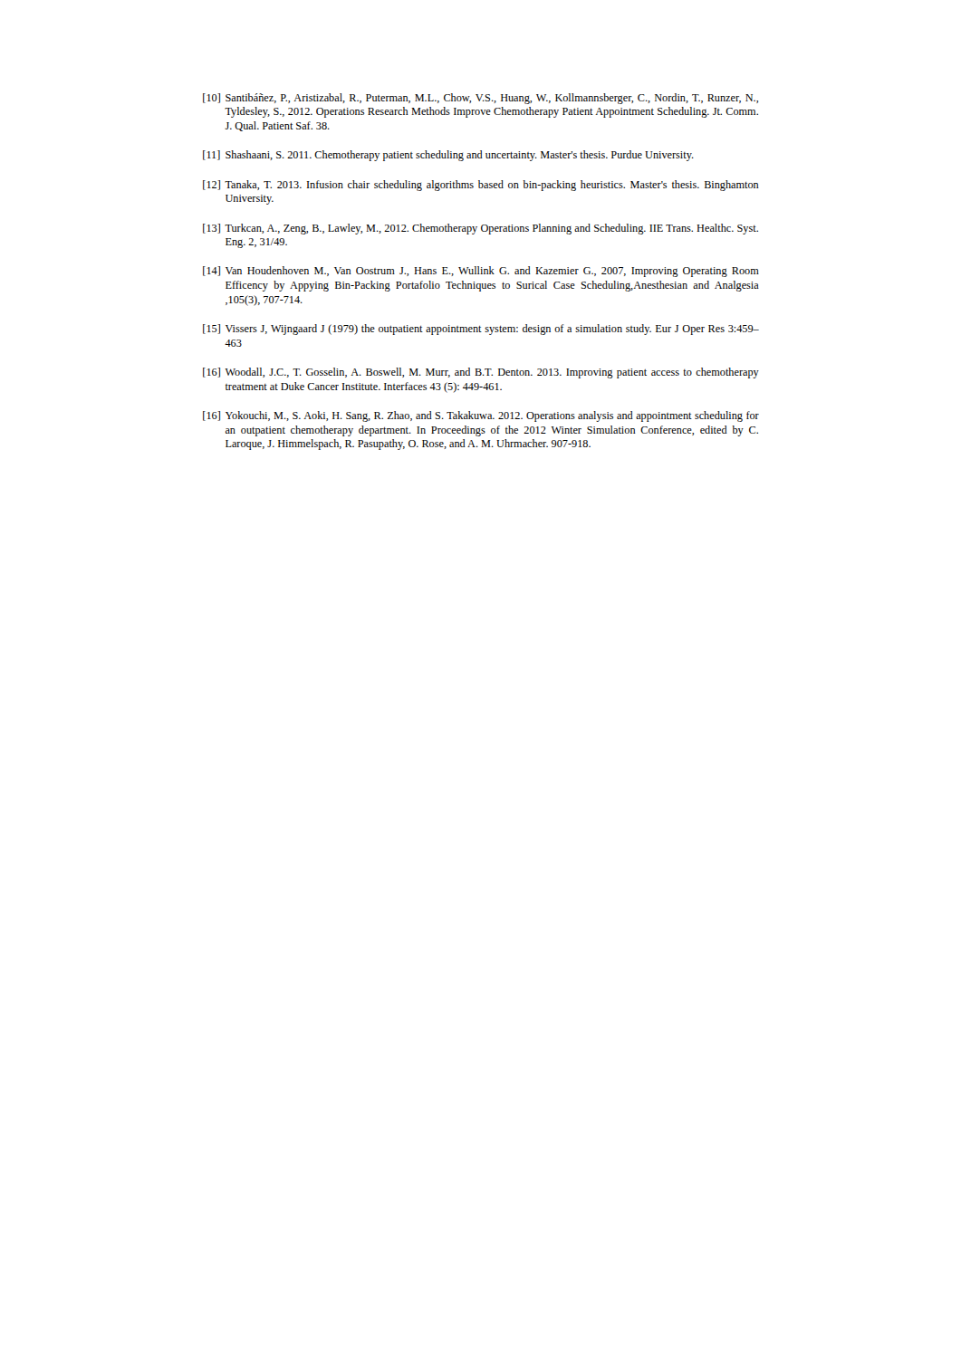[10] Santibáñez, P., Aristizabal, R., Puterman, M.L., Chow, V.S., Huang, W., Kollmannsberger, C., Nordin, T., Runzer, N., Tyldesley, S., 2012. Operations Research Methods Improve Chemotherapy Patient Appointment Scheduling. Jt. Comm. J. Qual. Patient Saf. 38.
[11] Shashaani, S. 2011. Chemotherapy patient scheduling and uncertainty. Master's thesis. Purdue University.
[12] Tanaka, T. 2013. Infusion chair scheduling algorithms based on bin-packing heuristics. Master's thesis. Binghamton University.
[13] Turkcan, A., Zeng, B., Lawley, M., 2012. Chemotherapy Operations Planning and Scheduling. IIE Trans. Healthc. Syst. Eng. 2, 31/49.
[14] Van Houdenhoven M., Van Oostrum J., Hans E., Wullink G. and Kazemier G., 2007, Improving Operating Room Efficency by Appying Bin-Packing Portafolio Techniques to Surical Case Scheduling,Anesthesian and Analgesia ,105(3), 707-714.
[15] Vissers J, Wijngaard J (1979) the outpatient appointment system: design of a simulation study. Eur J Oper Res 3:459–463
[16] Woodall, J.C., T. Gosselin, A. Boswell, M. Murr, and B.T. Denton. 2013. Improving patient access to chemotherapy treatment at Duke Cancer Institute. Interfaces 43 (5): 449-461.
[16] Yokouchi, M., S. Aoki, H. Sang, R. Zhao, and S. Takakuwa. 2012. Operations analysis and appointment scheduling for an outpatient chemotherapy department. In Proceedings of the 2012 Winter Simulation Conference, edited by C. Laroque, J. Himmelspach, R. Pasupathy, O. Rose, and A. M. Uhrmacher. 907-918.